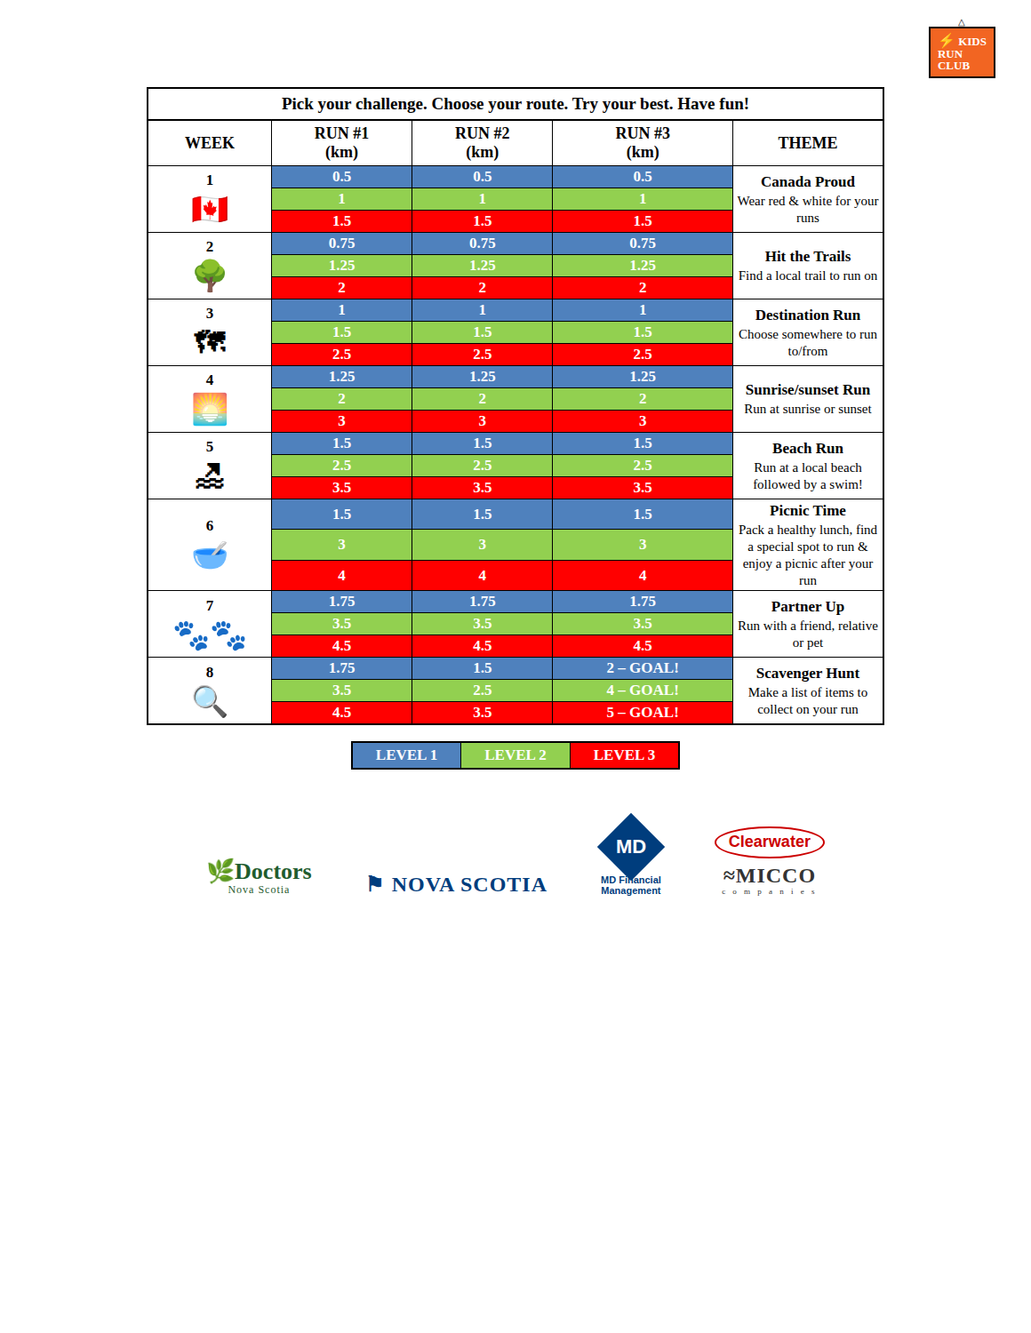△
⚡ KIDS
RUN
CLUB
Pick your challenge. Choose your route. Try your best. Have fun!
| WEEK | RUN #1 (km) | RUN #2 (km) | RUN #3 (km) | THEME |
| --- | --- | --- | --- | --- |
| 1 🇨🇦 | 0.5 | 0.5 | 0.5 | Canada Proud Wear red & white for your runs |
| 1 | 1 | 1 |
| 1.5 | 1.5 | 1.5 |
| 2 🌳 | 0.75 | 0.75 | 0.75 | Hit the Trails Find a local trail to run on |
| 1.25 | 1.25 | 1.25 |
| 2 | 2 | 2 |
| 3 🗺 | 1 | 1 | 1 | Destination Run Choose somewhere to run to/from |
| 1.5 | 1.5 | 1.5 |
| 2.5 | 2.5 | 2.5 |
| 4 🌅 | 1.25 | 1.25 | 1.25 | Sunrise/sunset Run Run at sunrise or sunset |
| 2 | 2 | 2 |
| 3 | 3 | 3 |
| 5 🏖 | 1.5 | 1.5 | 1.5 | Beach Run Run at a local beach followed by a swim! |
| 2.5 | 2.5 | 2.5 |
| 3.5 | 3.5 | 3.5 |
| 6 🥣 | 1.5 | 1.5 | 1.5 | Picnic Time Pack a healthy lunch, find a special spot to run & enjoy a picnic after your run |
| 3 | 3 | 3 |
| 4 | 4 | 4 |
| 7 🐾🐾 | 1.75 | 1.75 | 1.75 | Partner Up Run with a friend, relative or pet |
| 3.5 | 3.5 | 3.5 |
| 4.5 | 4.5 | 4.5 |
| 8 🔍 | 1.75 | 1.5 | 2 – GOAL! | Scavenger Hunt Make a list of items to collect on your run |
| 3.5 | 2.5 | 4 – GOAL! |
| 4.5 | 3.5 | 5 – GOAL! |
| LEVEL 1 | LEVEL 2 | LEVEL 3 |
🌿DoctorsNova Scotia
⚑ NOVA SCOTIA
MD
MD Financial
Management
Clearwater
≈MICCOc o m p a n i e s